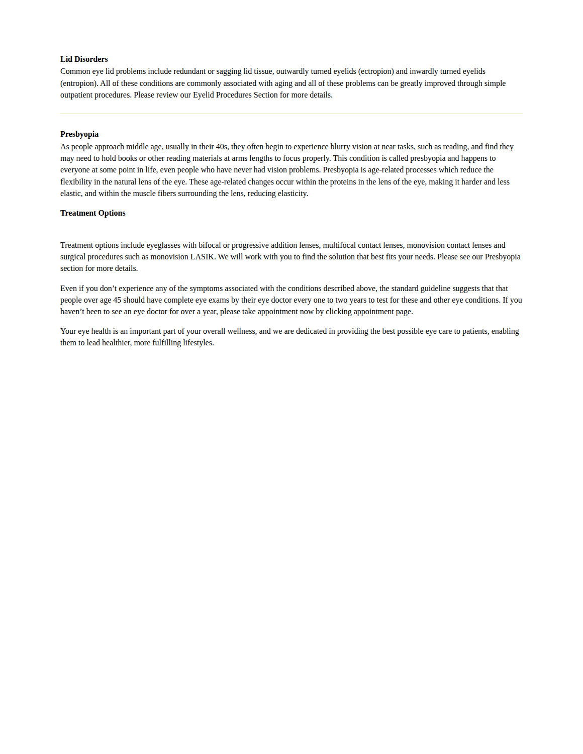Lid Disorders
Common eye lid problems include redundant or sagging lid tissue, outwardly turned eyelids (ectropion) and inwardly turned eyelids (entropion). All of these conditions are commonly associated with aging and all of these problems can be greatly improved through simple outpatient procedures. Please review our Eyelid Procedures Section for more details.
Presbyopia
As people approach middle age, usually in their 40s, they often begin to experience blurry vision at near tasks, such as reading, and find they may need to hold books or other reading materials at arms lengths to focus properly. This condition is called presbyopia and happens to everyone at some point in life, even people who have never had vision problems. Presbyopia is age-related processes which reduce the flexibility in the natural lens of the eye. These age-related changes occur within the proteins in the lens of the eye, making it harder and less elastic, and within the muscle fibers surrounding the lens, reducing elasticity.
Treatment Options
Treatment options include eyeglasses with bifocal or progressive addition lenses, multifocal contact lenses, monovision contact lenses and surgical procedures such as monovision LASIK. We will work with you to find the solution that best fits your needs. Please see our Presbyopia section for more details.
Even if you don’t experience any of the symptoms associated with the conditions described above, the standard guideline suggests that that people over age 45 should have complete eye exams by their eye doctor every one to two years to test for these and other eye conditions. If you haven’t been to see an eye doctor for over a year, please take appointment now by clicking appointment page.
Your eye health is an important part of your overall wellness, and we are dedicated in providing the best possible eye care to patients, enabling them to lead healthier, more fulfilling lifestyles.